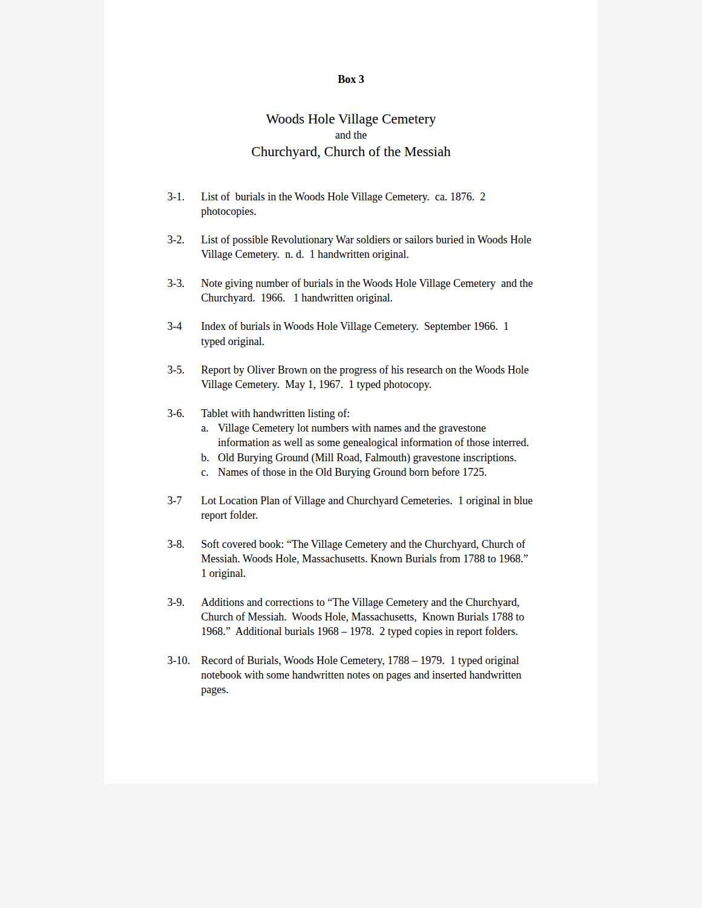Box 3
Woods Hole Village Cemetery and the Churchyard, Church of the Messiah
3-1. List of burials in the Woods Hole Village Cemetery. ca. 1876. 2 photocopies.
3-2. List of possible Revolutionary War soldiers or sailors buried in Woods Hole Village Cemetery. n. d. 1 handwritten original.
3-3. Note giving number of burials in the Woods Hole Village Cemetery and the Churchyard. 1966. 1 handwritten original.
3-4 Index of burials in Woods Hole Village Cemetery. September 1966. 1 typed original.
3-5. Report by Oliver Brown on the progress of his research on the Woods Hole Village Cemetery. May 1, 1967. 1 typed photocopy.
3-6. Tablet with handwritten listing of:
a. Village Cemetery lot numbers with names and the gravestone information as well as some genealogical information of those interred.
b. Old Burying Ground (Mill Road, Falmouth) gravestone inscriptions.
c. Names of those in the Old Burying Ground born before 1725.
3-7 Lot Location Plan of Village and Churchyard Cemeteries. 1 original in blue report folder.
3-8. Soft covered book: “The Village Cemetery and the Churchyard, Church of Messiah. Woods Hole, Massachusetts. Known Burials from 1788 to 1968.” 1 original.
3-9. Additions and corrections to “The Village Cemetery and the Churchyard, Church of Messiah. Woods Hole, Massachusetts, Known Burials 1788 to 1968.” Additional burials 1968 – 1978. 2 typed copies in report folders.
3-10. Record of Burials, Woods Hole Cemetery, 1788 – 1979. 1 typed original notebook with some handwritten notes on pages and inserted handwritten pages.